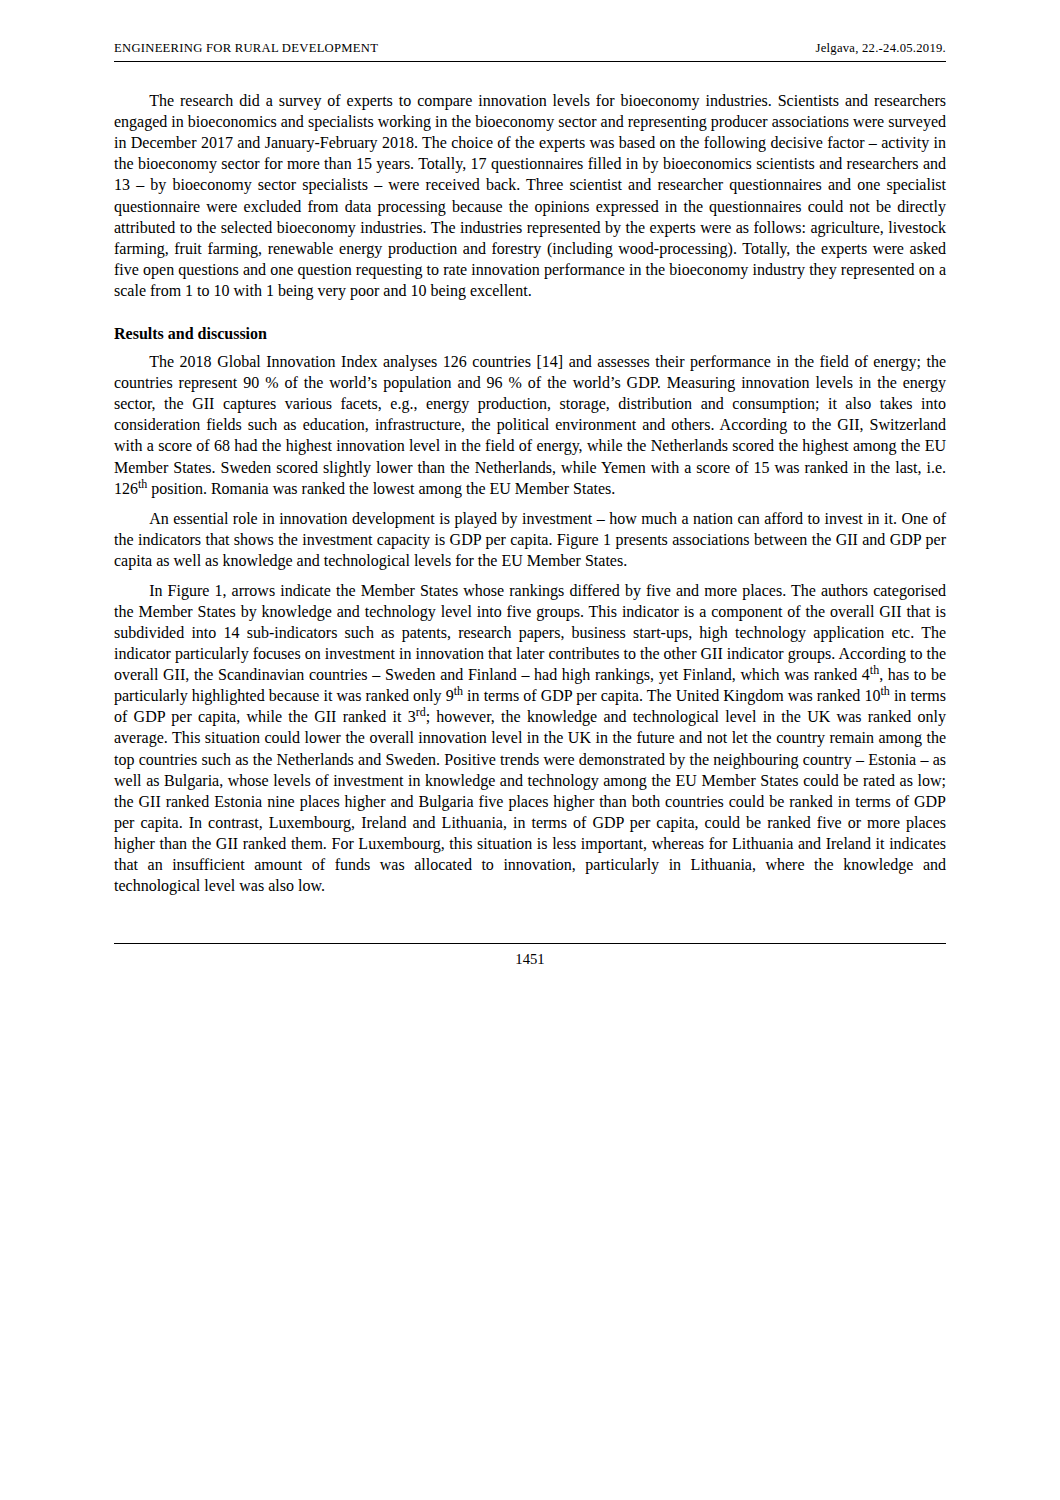Engineering for Rural Development Jelgava, 22.-24.05.2019.
The research did a survey of experts to compare innovation levels for bioeconomy industries. Scientists and researchers engaged in bioeconomics and specialists working in the bioeconomy sector and representing producer associations were surveyed in December 2017 and January-February 2018. The choice of the experts was based on the following decisive factor – activity in the bioeconomy sector for more than 15 years. Totally, 17 questionnaires filled in by bioeconomics scientists and researchers and 13 – by bioeconomy sector specialists – were received back. Three scientist and researcher questionnaires and one specialist questionnaire were excluded from data processing because the opinions expressed in the questionnaires could not be directly attributed to the selected bioeconomy industries. The industries represented by the experts were as follows: agriculture, livestock farming, fruit farming, renewable energy production and forestry (including wood-processing). Totally, the experts were asked five open questions and one question requesting to rate innovation performance in the bioeconomy industry they represented on a scale from 1 to 10 with 1 being very poor and 10 being excellent.
Results and discussion
The 2018 Global Innovation Index analyses 126 countries [14] and assesses their performance in the field of energy; the countries represent 90 % of the world’s population and 96 % of the world’s GDP. Measuring innovation levels in the energy sector, the GII captures various facets, e.g., energy production, storage, distribution and consumption; it also takes into consideration fields such as education, infrastructure, the political environment and others. According to the GII, Switzerland with a score of 68 had the highest innovation level in the field of energy, while the Netherlands scored the highest among the EU Member States. Sweden scored slightly lower than the Netherlands, while Yemen with a score of 15 was ranked in the last, i.e. 126th position. Romania was ranked the lowest among the EU Member States.
An essential role in innovation development is played by investment – how much a nation can afford to invest in it. One of the indicators that shows the investment capacity is GDP per capita. Figure 1 presents associations between the GII and GDP per capita as well as knowledge and technological levels for the EU Member States.
In Figure 1, arrows indicate the Member States whose rankings differed by five and more places. The authors categorised the Member States by knowledge and technology level into five groups. This indicator is a component of the overall GII that is subdivided into 14 sub-indicators such as patents, research papers, business start-ups, high technology application etc. The indicator particularly focuses on investment in innovation that later contributes to the other GII indicator groups. According to the overall GII, the Scandinavian countries – Sweden and Finland – had high rankings, yet Finland, which was ranked 4th, has to be particularly highlighted because it was ranked only 9th in terms of GDP per capita. The United Kingdom was ranked 10th in terms of GDP per capita, while the GII ranked it 3rd; however, the knowledge and technological level in the UK was ranked only average. This situation could lower the overall innovation level in the UK in the future and not let the country remain among the top countries such as the Netherlands and Sweden. Positive trends were demonstrated by the neighbouring country – Estonia – as well as Bulgaria, whose levels of investment in knowledge and technology among the EU Member States could be rated as low; the GII ranked Estonia nine places higher and Bulgaria five places higher than both countries could be ranked in terms of GDP per capita. In contrast, Luxembourg, Ireland and Lithuania, in terms of GDP per capita, could be ranked five or more places higher than the GII ranked them. For Luxembourg, this situation is less important, whereas for Lithuania and Ireland it indicates that an insufficient amount of funds was allocated to innovation, particularly in Lithuania, where the knowledge and technological level was also low.
1451